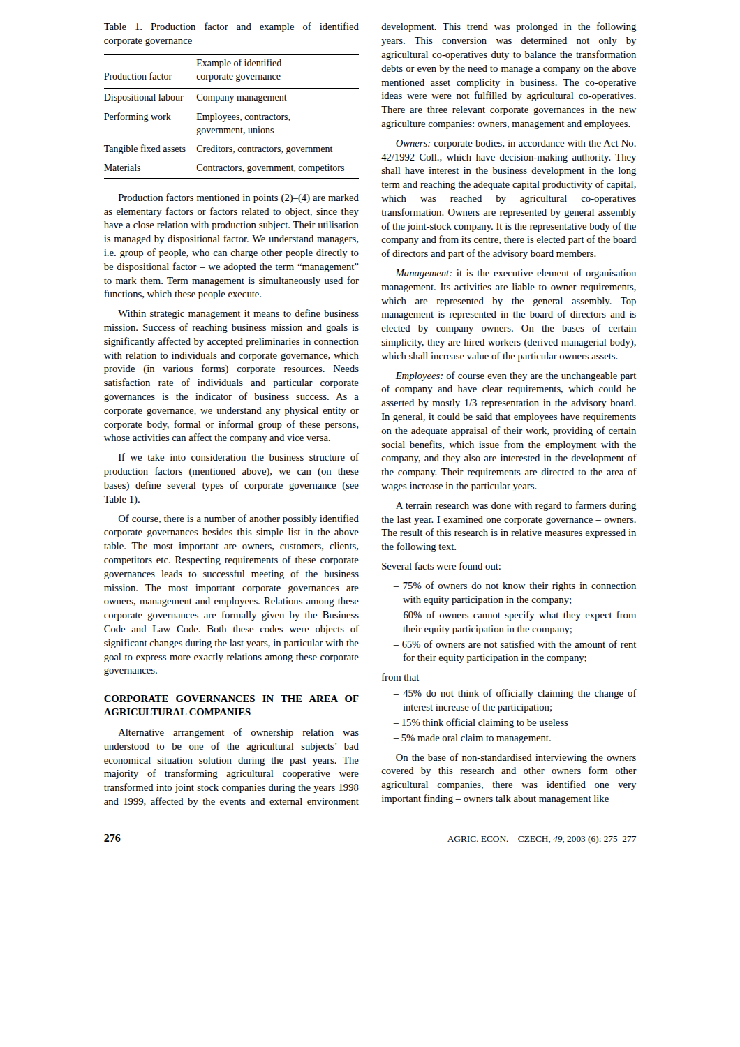Table 1. Production factor and example of identified corporate governance
| Production factor | Example of identified corporate governance |
| --- | --- |
| Dispositional labour | Company management |
| Performing work | Employees, contractors, government, unions |
| Tangible fixed assets | Creditors, contractors, government |
| Materials | Contractors, government, competitors |
Production factors mentioned in points (2)–(4) are marked as elementary factors or factors related to object, since they have a close relation with production subject. Their utilisation is managed by dispositional factor. We understand managers, i.e. group of people, who can charge other people directly to be dispositional factor – we adopted the term “management” to mark them. Term management is simultaneously used for functions, which these people execute.
Within strategic management it means to define business mission. Success of reaching business mission and goals is significantly affected by accepted preliminaries in connection with relation to individuals and corporate governance, which provide (in various forms) corporate resources. Needs satisfaction rate of individuals and particular corporate governances is the indicator of business success. As a corporate governance, we understand any physical entity or corporate body, formal or informal group of these persons, whose activities can affect the company and vice versa.
If we take into consideration the business structure of production factors (mentioned above), we can (on these bases) define several types of corporate governance (see Table 1).
Of course, there is a number of another possibly identified corporate governances besides this simple list in the above table. The most important are owners, customers, clients, competitors etc. Respecting requirements of these corporate governances leads to successful meeting of the business mission. The most important corporate governances are owners, management and employees. Relations among these corporate governances are formally given by the Business Code and Law Code. Both these codes were objects of significant changes during the last years, in particular with the goal to express more exactly relations among these corporate governances.
Corporate governances in the area of agricultural companies
Alternative arrangement of ownership relation was understood to be one of the agricultural subjects’ bad economical situation solution during the past years. The majority of transforming agricultural cooperative were transformed into joint stock companies during the years 1998 and 1999, affected by the events and external environment development. This trend was prolonged in the following years. This conversion was determined not only by agricultural co-operatives duty to balance the transformation debts or even by the need to manage a company on the above mentioned asset complicity in business. The co-operative ideas were were not fulfilled by agricultural co-operatives. There are three relevant corporate governances in the new agriculture companies: owners, management and employees.
Owners: corporate bodies, in accordance with the Act No. 42/1992 Coll., which have decision-making authority. They shall have interest in the business development in the long term and reaching the adequate capital productivity of capital, which was reached by agricultural co-operatives transformation. Owners are represented by general assembly of the joint-stock company. It is the representative body of the company and from its centre, there is elected part of the board of directors and part of the advisory board members.
Management: it is the executive element of organisation management. Its activities are liable to owner requirements, which are represented by the general assembly. Top management is represented in the board of directors and is elected by company owners. On the bases of certain simplicity, they are hired workers (derived managerial body), which shall increase value of the particular owners assets.
Employees: of course even they are the unchangeable part of company and have clear requirements, which could be asserted by mostly 1/3 representation in the advisory board. In general, it could be said that employees have requirements on the adequate appraisal of their work, providing of certain social benefits, which issue from the employment with the company, and they also are interested in the development of the company. Their requirements are directed to the area of wages increase in the particular years.
A terrain research was done with regard to farmers during the last year. I examined one corporate governance – owners. The result of this research is in relative measures expressed in the following text.
Several facts were found out:
75% of owners do not know their rights in connection with equity participation in the company;
60% of owners cannot specify what they expect from their equity participation in the company;
65% of owners are not satisfied with the amount of rent for their equity participation in the company;
from that
45% do not think of officially claiming the change of interest increase of the participation;
15% think official claiming to be useless
5% made oral claim to management.
On the base of non-standardised interviewing the owners covered by this research and other owners form other agricultural companies, there was identified one very important finding – owners talk about management like
276 AGRIC. ECON. – CZECH, 49, 2003 (6): 275–277